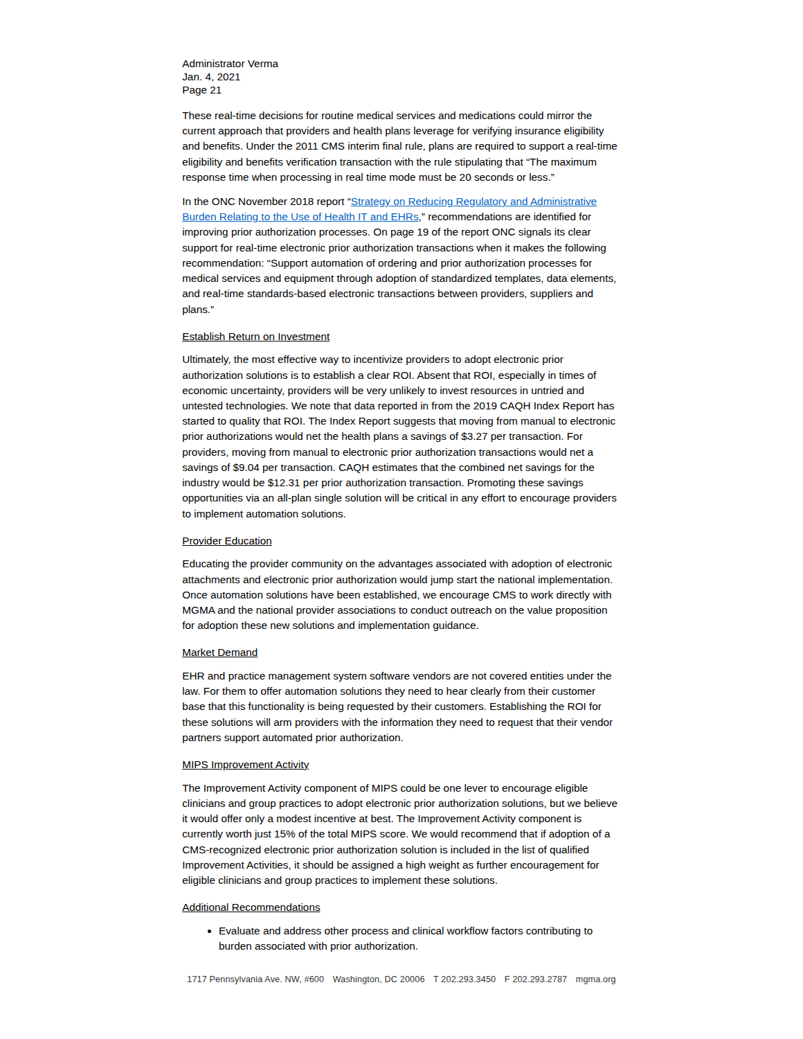Administrator Verma
Jan. 4, 2021
Page 21
These real-time decisions for routine medical services and medications could mirror the current approach that providers and health plans leverage for verifying insurance eligibility and benefits. Under the 2011 CMS interim final rule, plans are required to support a real-time eligibility and benefits verification transaction with the rule stipulating that “The maximum response time when processing in real time mode must be 20 seconds or less.”
In the ONC November 2018 report “Strategy on Reducing Regulatory and Administrative Burden Relating to the Use of Health IT and EHRs,” recommendations are identified for improving prior authorization processes. On page 19 of the report ONC signals its clear support for real-time electronic prior authorization transactions when it makes the following recommendation: “Support automation of ordering and prior authorization processes for medical services and equipment through adoption of standardized templates, data elements, and real-time standards-based electronic transactions between providers, suppliers and plans.”
Establish Return on Investment
Ultimately, the most effective way to incentivize providers to adopt electronic prior authorization solutions is to establish a clear ROI. Absent that ROI, especially in times of economic uncertainty, providers will be very unlikely to invest resources in untried and untested technologies. We note that data reported in from the 2019 CAQH Index Report has started to quality that ROI. The Index Report suggests that moving from manual to electronic prior authorizations would net the health plans a savings of $3.27 per transaction. For providers, moving from manual to electronic prior authorization transactions would net a savings of $9.04 per transaction. CAQH estimates that the combined net savings for the industry would be $12.31 per prior authorization transaction. Promoting these savings opportunities via an all-plan single solution will be critical in any effort to encourage providers to implement automation solutions.
Provider Education
Educating the provider community on the advantages associated with adoption of electronic attachments and electronic prior authorization would jump start the national implementation. Once automation solutions have been established, we encourage CMS to work directly with MGMA and the national provider associations to conduct outreach on the value proposition for adoption these new solutions and implementation guidance.
Market Demand
EHR and practice management system software vendors are not covered entities under the law. For them to offer automation solutions they need to hear clearly from their customer base that this functionality is being requested by their customers. Establishing the ROI for these solutions will arm providers with the information they need to request that their vendor partners support automated prior authorization.
MIPS Improvement Activity
The Improvement Activity component of MIPS could be one lever to encourage eligible clinicians and group practices to adopt electronic prior authorization solutions, but we believe it would offer only a modest incentive at best. The Improvement Activity component is currently worth just 15% of the total MIPS score. We would recommend that if adoption of a CMS-recognized electronic prior authorization solution is included in the list of qualified Improvement Activities, it should be assigned a high weight as further encouragement for eligible clinicians and group practices to implement these solutions.
Additional Recommendations
Evaluate and address other process and clinical workflow factors contributing to burden associated with prior authorization.
1717 Pennsylvania Ave. NW, #600 Washington, DC 20006 T 202.293.3450 F 202.293.2787 mgma.org